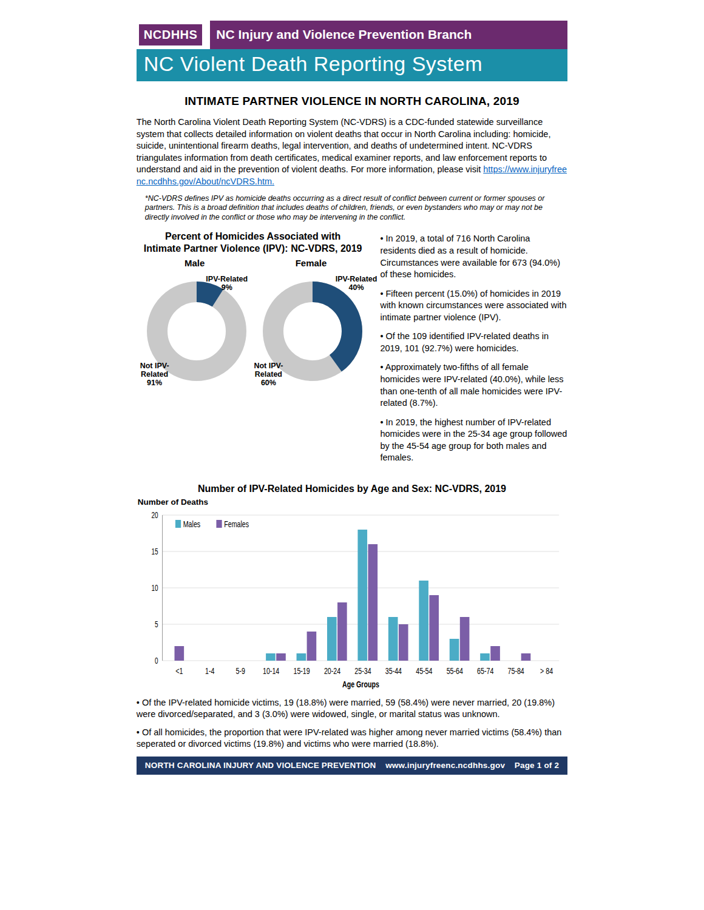NCDHHS
NC Injury and Violence Prevention Branch
NC Violent Death Reporting System
INTIMATE PARTNER VIOLENCE IN NORTH CAROLINA, 2019
The North Carolina Violent Death Reporting System (NC-VDRS) is a CDC-funded statewide surveillance system that collects detailed information on violent deaths that occur in North Carolina including: homicide, suicide, unintentional firearm deaths, legal intervention, and deaths of undetermined intent. NC-VDRS triangulates information from death certificates, medical examiner reports, and law enforcement reports to understand and aid in the prevention of violent deaths. For more information, please visit https://www.injuryfreenc.ncdhhs.gov/About/ncVDRS.htm.
*NC-VDRS defines IPV as homicide deaths occurring as a direct result of conflict between current or former spouses or partners. This is a broad definition that includes deaths of children, friends, or even bystanders who may or may not be directly involved in the conflict or those who may be intervening in the conflict.
Percent of Homicides Associated with
Intimate Partner Violence (IPV): NC-VDRS, 2019
Male
IPV-Related
9%
Not IPV-
Related
91%
Female
IPV-Related
40%
Not IPV-
Related
60%
In 2019, a total of 716 North Carolina residents died as a result of homicide. Circumstances were available for 673 (94.0%) of these homicides.
Fifteen percent (15.0%) of homicides in 2019 with known circumstances were associated with intimate partner violence (IPV).
Of the 109 identified IPV-related deaths in 2019, 101 (92.7%) were homicides.
Approximately two-fifths of all female homicides were IPV-related (40.0%), while less than one-tenth of all male homicides were IPV-related (8.7%).
In 2019, the highest number of IPV-related homicides were in the 25-34 age group followed by the 45-54 age group for both males and females.
Number of IPV-Related Homicides by Age and Sex: NC-VDRS, 2019
Number of Deaths
0 5 10 15 20 Males Females <1 1-4 5-9 10-14 15-19 20-24 25-34 35-44 45-54 55-64 65-74 75-84 > 84 Age Groups
Of the IPV-related homicide victims, 19 (18.8%) were married, 59 (58.4%) were never married, 20 (19.8%) were divorced/separated, and 3 (3.0%) were widowed, single, or marital status was unknown.
Of all homicides, the proportion that were IPV-related was higher among never married victims (58.4%) than seperated or divorced victims (19.8%) and victims who were married (18.8%).
NORTH CAROLINA INJURY AND VIOLENCE PREVENTION
www.injuryfreenc.ncdhhs.gov
Page 1 of 2